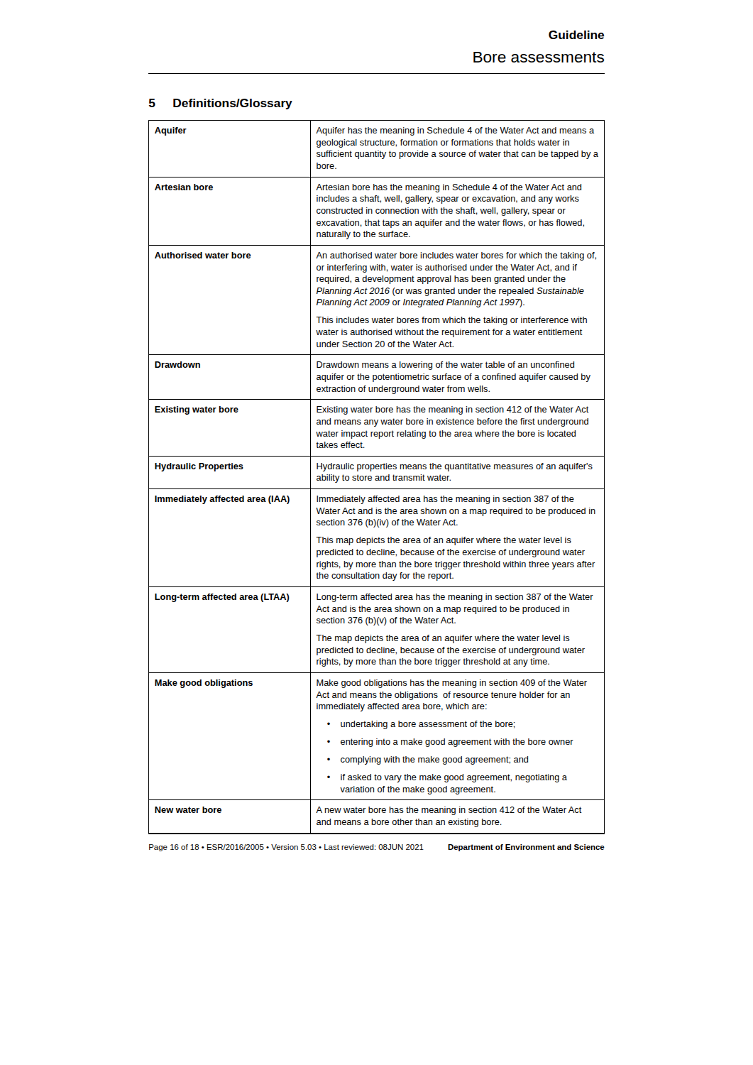Guideline
Bore assessments
5 Definitions/Glossary
| Aquifer | Aquifer has the meaning in Schedule 4 of the Water Act and means a geological structure, formation or formations that holds water in sufficient quantity to provide a source of water that can be tapped by a bore. |
| Artesian bore | Artesian bore has the meaning in Schedule 4 of the Water Act and includes a shaft, well, gallery, spear or excavation, and any works constructed in connection with the shaft, well, gallery, spear or excavation, that taps an aquifer and the water flows, or has flowed, naturally to the surface. |
| Authorised water bore | An authorised water bore includes water bores for which the taking of, or interfering with, water is authorised under the Water Act, and if required, a development approval has been granted under the Planning Act 2016 (or was granted under the repealed Sustainable Planning Act 2009 or Integrated Planning Act 1997 ). This includes water bores from which the taking or interference with water is authorised without the requirement for a water entitlement under Section 20 of the Water Act. |
| Drawdown | Drawdown means a lowering of the water table of an unconfined aquifer or the potentiometric surface of a confined aquifer caused by extraction of underground water from wells. |
| Existing water bore | Existing water bore has the meaning in section 412 of the Water Act and means any water bore in existence before the first underground water impact report relating to the area where the bore is located takes effect. |
| Hydraulic Properties | Hydraulic properties means the quantitative measures of an aquifer's ability to store and transmit water. |
| Immediately affected area (IAA) | Immediately affected area has the meaning in section 387 of the Water Act and is the area shown on a map required to be produced in section 376 (b)(iv) of the Water Act. This map depicts the area of an aquifer where the water level is predicted to decline, because of the exercise of underground water rights, by more than the bore trigger threshold within three years after the consultation day for the report. |
| Long-term affected area (LTAA) | Long-term affected area has the meaning in section 387 of the Water Act and is the area shown on a map required to be produced in section 376 (b)(v) of the Water Act. The map depicts the area of an aquifer where the water level is predicted to decline, because of the exercise of underground water rights, by more than the bore trigger threshold at any time. |
| Make good obligations | Make good obligations has the meaning in section 409 of the Water Act and means the obligations of resource tenure holder for an immediately affected area bore, which are: undertaking a bore assessment of the bore; entering into a make good agreement with the bore owner complying with the make good agreement; and if asked to vary the make good agreement, negotiating a variation of the make good agreement. |
| New water bore | A new water bore has the meaning in section 412 of the Water Act and means a bore other than an existing bore. |
Page 16 of 18 • ESR/2016/2005 • Version 5.03 • Last reviewed: 08JUN 2021
Department of Environment and Science